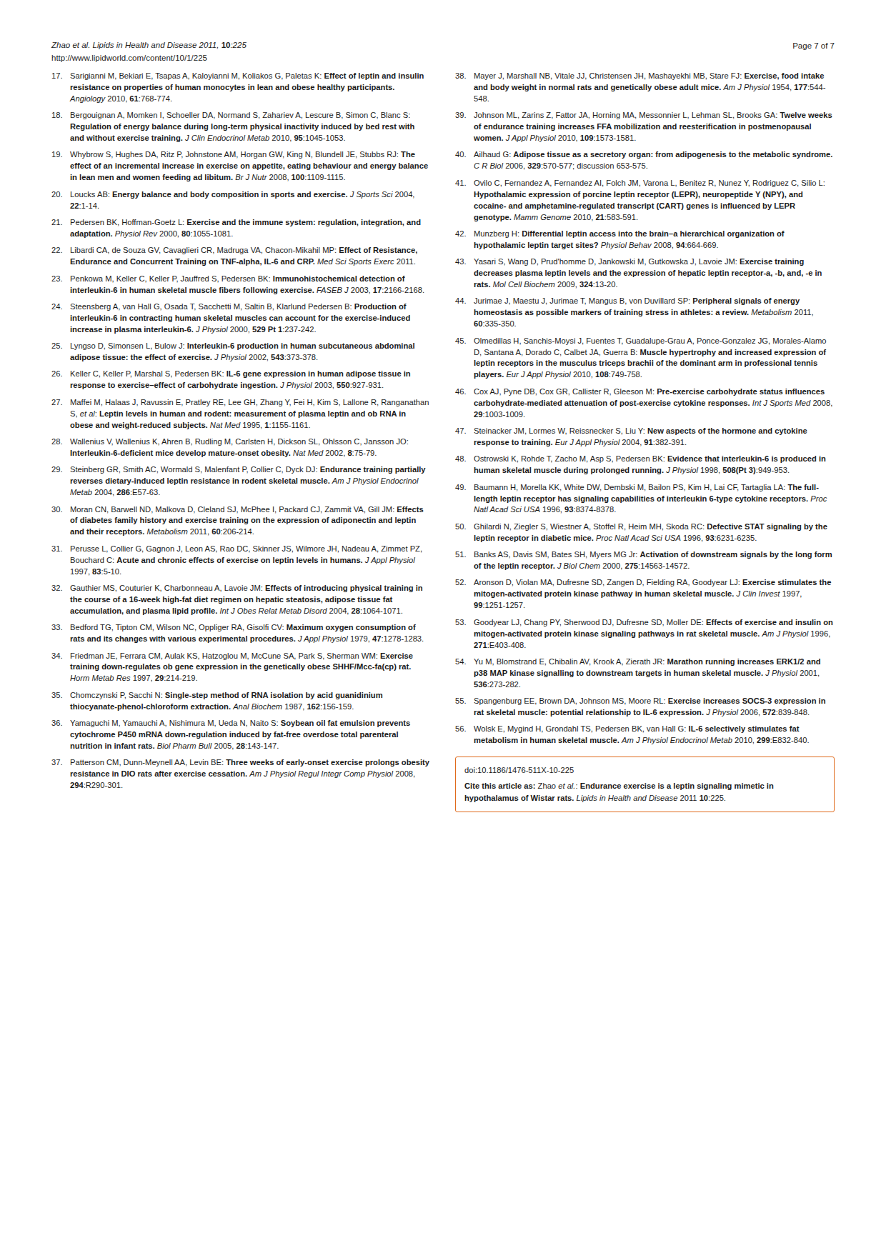Zhao et al. Lipids in Health and Disease 2011, 10:225
http://www.lipidworld.com/content/10/1/225
Page 7 of 7
Sarigianni M, Bekiari E, Tsapas A, Kaloyianni M, Koliakos G, Paletas K: Effect of leptin and insulin resistance on properties of human monocytes in lean and obese healthy participants. Angiology 2010, 61:768-774.
Bergouignan A, Momken I, Schoeller DA, Normand S, Zahariev A, Lescure B, Simon C, Blanc S: Regulation of energy balance during long-term physical inactivity induced by bed rest with and without exercise training. J Clin Endocrinol Metab 2010, 95:1045-1053.
Whybrow S, Hughes DA, Ritz P, Johnstone AM, Horgan GW, King N, Blundell JE, Stubbs RJ: The effect of an incremental increase in exercise on appetite, eating behaviour and energy balance in lean men and women feeding ad libitum. Br J Nutr 2008, 100:1109-1115.
Loucks AB: Energy balance and body composition in sports and exercise. J Sports Sci 2004, 22:1-14.
Pedersen BK, Hoffman-Goetz L: Exercise and the immune system: regulation, integration, and adaptation. Physiol Rev 2000, 80:1055-1081.
Libardi CA, de Souza GV, Cavaglieri CR, Madruga VA, Chacon-Mikahil MP: Effect of Resistance, Endurance and Concurrent Training on TNF-alpha, IL-6 and CRP. Med Sci Sports Exerc 2011.
Penkowa M, Keller C, Keller P, Jauffred S, Pedersen BK: Immunohistochemical detection of interleukin-6 in human skeletal muscle fibers following exercise. FASEB J 2003, 17:2166-2168.
Steensberg A, van Hall G, Osada T, Sacchetti M, Saltin B, Klarlund Pedersen B: Production of interleukin-6 in contracting human skeletal muscles can account for the exercise-induced increase in plasma interleukin-6. J Physiol 2000, 529 Pt 1:237-242.
Lyngso D, Simonsen L, Bulow J: Interleukin-6 production in human subcutaneous abdominal adipose tissue: the effect of exercise. J Physiol 2002, 543:373-378.
Keller C, Keller P, Marshal S, Pedersen BK: IL-6 gene expression in human adipose tissue in response to exercise–effect of carbohydrate ingestion. J Physiol 2003, 550:927-931.
Maffei M, Halaas J, Ravussin E, Pratley RE, Lee GH, Zhang Y, Fei H, Kim S, Lallone R, Ranganathan S, et al: Leptin levels in human and rodent: measurement of plasma leptin and ob RNA in obese and weight-reduced subjects. Nat Med 1995, 1:1155-1161.
Wallenius V, Wallenius K, Ahren B, Rudling M, Carlsten H, Dickson SL, Ohlsson C, Jansson JO: Interleukin-6-deficient mice develop mature-onset obesity. Nat Med 2002, 8:75-79.
Steinberg GR, Smith AC, Wormald S, Malenfant P, Collier C, Dyck DJ: Endurance training partially reverses dietary-induced leptin resistance in rodent skeletal muscle. Am J Physiol Endocrinol Metab 2004, 286:E57-63.
Moran CN, Barwell ND, Malkova D, Cleland SJ, McPhee I, Packard CJ, Zammit VA, Gill JM: Effects of diabetes family history and exercise training on the expression of adiponectin and leptin and their receptors. Metabolism 2011, 60:206-214.
Perusse L, Collier G, Gagnon J, Leon AS, Rao DC, Skinner JS, Wilmore JH, Nadeau A, Zimmet PZ, Bouchard C: Acute and chronic effects of exercise on leptin levels in humans. J Appl Physiol 1997, 83:5-10.
Gauthier MS, Couturier K, Charbonneau A, Lavoie JM: Effects of introducing physical training in the course of a 16-week high-fat diet regimen on hepatic steatosis, adipose tissue fat accumulation, and plasma lipid profile. Int J Obes Relat Metab Disord 2004, 28:1064-1071.
Bedford TG, Tipton CM, Wilson NC, Oppliger RA, Gisolfi CV: Maximum oxygen consumption of rats and its changes with various experimental procedures. J Appl Physiol 1979, 47:1278-1283.
Friedman JE, Ferrara CM, Aulak KS, Hatzoglou M, McCune SA, Park S, Sherman WM: Exercise training down-regulates ob gene expression in the genetically obese SHHF/Mcc-fa(cp) rat. Horm Metab Res 1997, 29:214-219.
Chomczynski P, Sacchi N: Single-step method of RNA isolation by acid guanidinium thiocyanate-phenol-chloroform extraction. Anal Biochem 1987, 162:156-159.
Yamaguchi M, Yamauchi A, Nishimura M, Ueda N, Naito S: Soybean oil fat emulsion prevents cytochrome P450 mRNA down-regulation induced by fat-free overdose total parenteral nutrition in infant rats. Biol Pharm Bull 2005, 28:143-147.
Patterson CM, Dunn-Meynell AA, Levin BE: Three weeks of early-onset exercise prolongs obesity resistance in DIO rats after exercise cessation. Am J Physiol Regul Integr Comp Physiol 2008, 294:R290-301.
Mayer J, Marshall NB, Vitale JJ, Christensen JH, Mashayekhi MB, Stare FJ: Exercise, food intake and body weight in normal rats and genetically obese adult mice. Am J Physiol 1954, 177:544-548.
Johnson ML, Zarins Z, Fattor JA, Horning MA, Messonnier L, Lehman SL, Brooks GA: Twelve weeks of endurance training increases FFA mobilization and reesterification in postmenopausal women. J Appl Physiol 2010, 109:1573-1581.
Ailhaud G: Adipose tissue as a secretory organ: from adipogenesis to the metabolic syndrome. C R Biol 2006, 329:570-577; discussion 653-575.
Ovilo C, Fernandez A, Fernandez AI, Folch JM, Varona L, Benitez R, Nunez Y, Rodriguez C, Silio L: Hypothalamic expression of porcine leptin receptor (LEPR), neuropeptide Y (NPY), and cocaine- and amphetamine-regulated transcript (CART) genes is influenced by LEPR genotype. Mamm Genome 2010, 21:583-591.
Munzberg H: Differential leptin access into the brain–a hierarchical organization of hypothalamic leptin target sites? Physiol Behav 2008, 94:664-669.
Yasari S, Wang D, Prud'homme D, Jankowski M, Gutkowska J, Lavoie JM: Exercise training decreases plasma leptin levels and the expression of hepatic leptin receptor-a, -b, and, -e in rats. Mol Cell Biochem 2009, 324:13-20.
Jurimae J, Maestu J, Jurimae T, Mangus B, von Duvillard SP: Peripheral signals of energy homeostasis as possible markers of training stress in athletes: a review. Metabolism 2011, 60:335-350.
Olmedillas H, Sanchis-Moysi J, Fuentes T, Guadalupe-Grau A, Ponce-Gonzalez JG, Morales-Alamo D, Santana A, Dorado C, Calbet JA, Guerra B: Muscle hypertrophy and increased expression of leptin receptors in the musculus triceps brachii of the dominant arm in professional tennis players. Eur J Appl Physiol 2010, 108:749-758.
Cox AJ, Pyne DB, Cox GR, Callister R, Gleeson M: Pre-exercise carbohydrate status influences carbohydrate-mediated attenuation of post-exercise cytokine responses. Int J Sports Med 2008, 29:1003-1009.
Steinacker JM, Lormes W, Reissnecker S, Liu Y: New aspects of the hormone and cytokine response to training. Eur J Appl Physiol 2004, 91:382-391.
Ostrowski K, Rohde T, Zacho M, Asp S, Pedersen BK: Evidence that interleukin-6 is produced in human skeletal muscle during prolonged running. J Physiol 1998, 508(Pt 3):949-953.
Baumann H, Morella KK, White DW, Dembski M, Bailon PS, Kim H, Lai CF, Tartaglia LA: The full-length leptin receptor has signaling capabilities of interleukin 6-type cytokine receptors. Proc Natl Acad Sci USA 1996, 93:8374-8378.
Ghilardi N, Ziegler S, Wiestner A, Stoffel R, Heim MH, Skoda RC: Defective STAT signaling by the leptin receptor in diabetic mice. Proc Natl Acad Sci USA 1996, 93:6231-6235.
Banks AS, Davis SM, Bates SH, Myers MG Jr: Activation of downstream signals by the long form of the leptin receptor. J Biol Chem 2000, 275:14563-14572.
Aronson D, Violan MA, Dufresne SD, Zangen D, Fielding RA, Goodyear LJ: Exercise stimulates the mitogen-activated protein kinase pathway in human skeletal muscle. J Clin Invest 1997, 99:1251-1257.
Goodyear LJ, Chang PY, Sherwood DJ, Dufresne SD, Moller DE: Effects of exercise and insulin on mitogen-activated protein kinase signaling pathways in rat skeletal muscle. Am J Physiol 1996, 271:E403-408.
Yu M, Blomstrand E, Chibalin AV, Krook A, Zierath JR: Marathon running increases ERK1/2 and p38 MAP kinase signalling to downstream targets in human skeletal muscle. J Physiol 2001, 536:273-282.
Spangenburg EE, Brown DA, Johnson MS, Moore RL: Exercise increases SOCS-3 expression in rat skeletal muscle: potential relationship to IL-6 expression. J Physiol 2006, 572:839-848.
Wolsk E, Mygind H, Grondahl TS, Pedersen BK, van Hall G: IL-6 selectively stimulates fat metabolism in human skeletal muscle. Am J Physiol Endocrinol Metab 2010, 299:E832-840.
doi:10.1186/1476-511X-10-225
Cite this article as: Zhao et al.: Endurance exercise is a leptin signaling mimetic in hypothalamus of Wistar rats. Lipids in Health and Disease 2011 10:225.